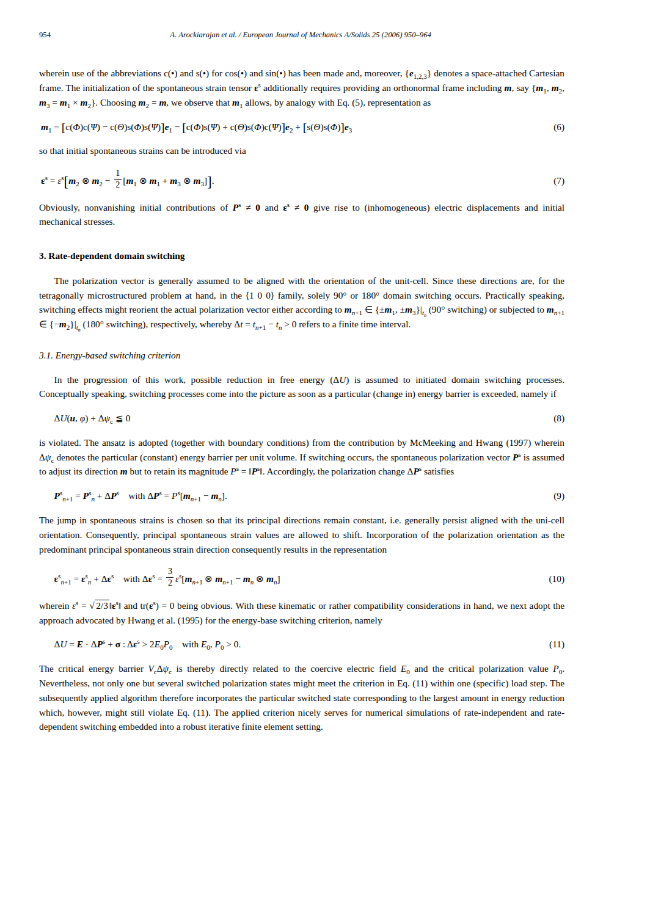954 A. Arockiarajan et al. / European Journal of Mechanics A/Solids 25 (2006) 950–964
wherein use of the abbreviations c(•) and s(•) for cos(•) and sin(•) has been made and, moreover, {e1,2,3} denotes a space-attached Cartesian frame. The initialization of the spontaneous strain tensor εs additionally requires providing an orthonormal frame including m, say {m1, m2, m3 = m1 × m2}. Choosing m2 = m, we observe that m1 allows, by analogy with Eq. (5), representation as
m1 = [c(Φ)c(Ψ) − c(Θ)s(Φ)s(Ψ)] e1 − [c(Φ)s(Ψ) + c(Θ)s(Φ)c(Ψ)] e2 + [s(Θ)s(Φ)] e3
(6)
so that initial spontaneous strains can be introduced via
εs = εs[m2 ⊗ m2 − 12[m1 ⊗ m1 + m3 ⊗ m3]].
(7)
Obviously, nonvanishing initial contributions of Ps ≠ 0 and εs ≠ 0 give rise to (inhomogeneous) electric displacements and initial mechanical stresses.
3. Rate-dependent domain switching
The polarization vector is generally assumed to be aligned with the orientation of the unit-cell. Since these directions are, for the tetragonally microstructured problem at hand, in the ⟨1 0 0⟩ family, solely 90° or 180° domain switching occurs. Practically speaking, switching effects might reorient the actual polarization vector either according to mn+1 ∈ {±m1, ±m3}|tn (90° switching) or subjected to mn+1 ∈ {−m2}|tn (180° switching), respectively, whereby Δt = tn+1 − tn > 0 refers to a finite time interval.
3.1. Energy-based switching criterion
In the progression of this work, possible reduction in free energy (ΔU) is assumed to initiated domain switching processes. Conceptually speaking, switching processes come into the picture as soon as a particular (change in) energy barrier is exceeded, namely if
ΔU(u, φ) + Δψc ≦ 0
(8)
is violated. The ansatz is adopted (together with boundary conditions) from the contribution by McMeeking and Hwang (1997) wherein Δψc denotes the particular (constant) energy barrier per unit volume. If switching occurs, the spontaneous polarization vector Ps is assumed to adjust its direction m but to retain its magnitude Ps = ‖Ps‖. Accordingly, the polarization change ΔPs satisfies
Psn+1 = Psn + ΔPs with ΔPs = Ps[mn+1 − mn].
(9)
The jump in spontaneous strains is chosen so that its principal directions remain constant, i.e. generally persist aligned with the uni-cell orientation. Consequently, principal spontaneous strain values are allowed to shift. Incorporation of the polarization orientation as the predominant principal spontaneous strain direction consequently results in the representation
εsn+1 = εsn + Δεs with Δεs = 32 εs[mn+1 ⊗ mn+1 − mn ⊗ mn]
(10)
wherein εs = √2/3‖εs‖ and tr(εs) = 0 being obvious. With these kinematic or rather compatibility considerations in hand, we next adopt the approach advocated by Hwang et al. (1995) for the energy-base switching criterion, namely
ΔU = E · ΔPs + σ : Δεs > 2E0P0 with E0, P0 > 0.
(11)
The critical energy barrier VcΔψc is thereby directly related to the coercive electric field E0 and the critical polarization value P0. Nevertheless, not only one but several switched polarization states might meet the criterion in Eq. (11) within one (specific) load step. The subsequently applied algorithm therefore incorporates the particular switched state corresponding to the largest amount in energy reduction which, however, might still violate Eq. (11). The applied criterion nicely serves for numerical simulations of rate-independent and rate-dependent switching embedded into a robust iterative finite element setting.